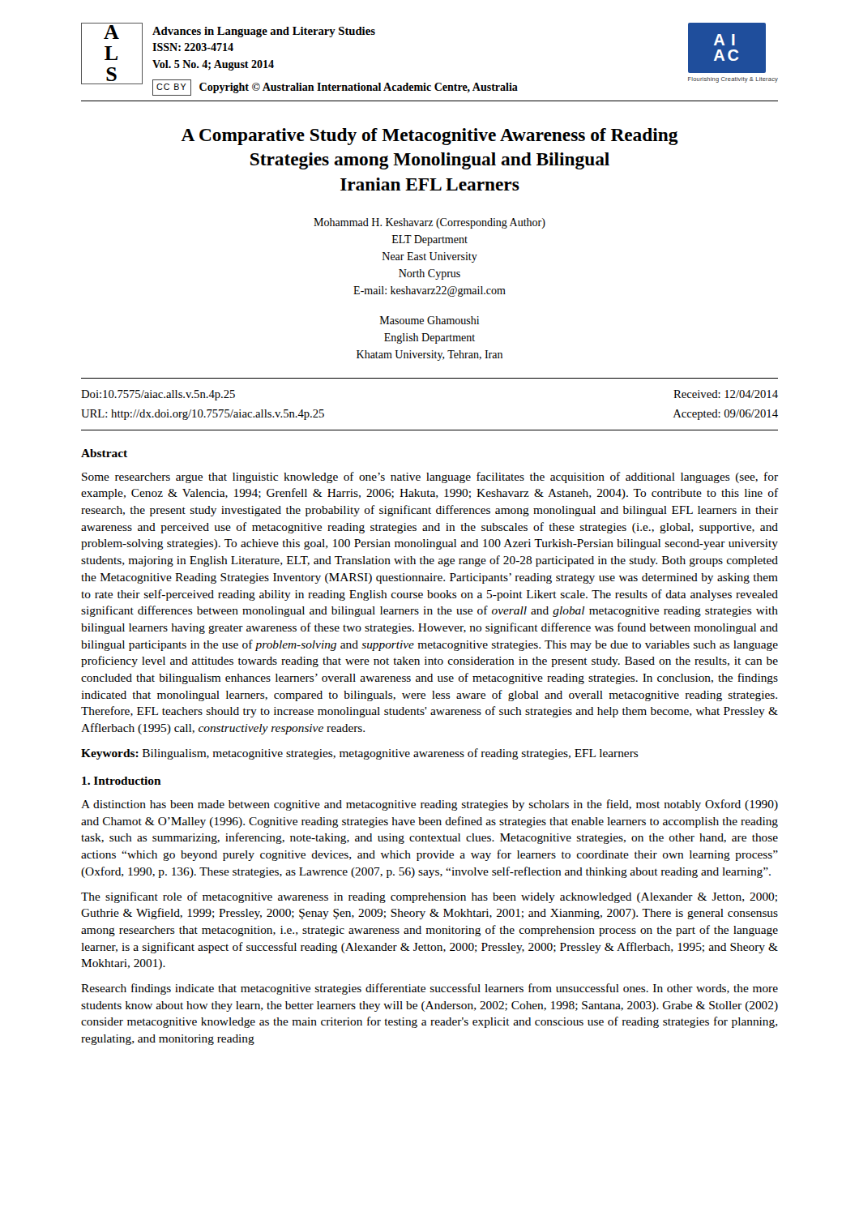A
L
S
Advances in Language and Literary Studies
ISSN: 2203-4714
Vol. 5 No. 4; August 2014
CC BY Copyright © Australian International Academic Centre, Australia
AA IC
Flourishing Creativity & Literacy
A Comparative Study of Metacognitive Awareness of Reading
Strategies among Monolingual and Bilingual
Iranian EFL Learners
Mohammad H. Keshavarz (Corresponding Author)
ELT Department
Near East University
North Cyprus
E-mail: keshavarz22@gmail.com
Masoume Ghamoushi
English Department
Khatam University, Tehran, Iran
Doi:10.7575/aiac.alls.v.5n.4p.25
Received: 12/04/2014
URL: http://dx.doi.org/10.7575/aiac.alls.v.5n.4p.25
Accepted: 09/06/2014
Abstract
Some researchers argue that linguistic knowledge of one’s native language facilitates the acquisition of additional languages (see, for example, Cenoz & Valencia, 1994; Grenfell & Harris, 2006; Hakuta, 1990; Keshavarz & Astaneh, 2004). To contribute to this line of research, the present study investigated the probability of significant differences among monolingual and bilingual EFL learners in their awareness and perceived use of metacognitive reading strategies and in the subscales of these strategies (i.e., global, supportive, and problem-solving strategies). To achieve this goal, 100 Persian monolingual and 100 Azeri Turkish-Persian bilingual second-year university students, majoring in English Literature, ELT, and Translation with the age range of 20-28 participated in the study. Both groups completed the Metacognitive Reading Strategies Inventory (MARSI) questionnaire. Participants’ reading strategy use was determined by asking them to rate their self-perceived reading ability in reading English course books on a 5-point Likert scale. The results of data analyses revealed significant differences between monolingual and bilingual learners in the use of overall and global metacognitive reading strategies with bilingual learners having greater awareness of these two strategies. However, no significant difference was found between monolingual and bilingual participants in the use of problem-solving and supportive metacognitive strategies. This may be due to variables such as language proficiency level and attitudes towards reading that were not taken into consideration in the present study. Based on the results, it can be concluded that bilingualism enhances learners’ overall awareness and use of metacognitive reading strategies. In conclusion, the findings indicated that monolingual learners, compared to bilinguals, were less aware of global and overall metacognitive reading strategies. Therefore, EFL teachers should try to increase monolingual students' awareness of such strategies and help them become, what Pressley & Afflerbach (1995) call, constructively responsive readers.
Keywords: Bilingualism, metacognitive strategies, metagognitive awareness of reading strategies, EFL learners
1. Introduction
A distinction has been made between cognitive and metacognitive reading strategies by scholars in the field, most notably Oxford (1990) and Chamot & O’Malley (1996). Cognitive reading strategies have been defined as strategies that enable learners to accomplish the reading task, such as summarizing, inferencing, note-taking, and using contextual clues. Metacognitive strategies, on the other hand, are those actions “which go beyond purely cognitive devices, and which provide a way for learners to coordinate their own learning process” (Oxford, 1990, p. 136). These strategies, as Lawrence (2007, p. 56) says, “involve self-reflection and thinking about reading and learning”.
The significant role of metacognitive awareness in reading comprehension has been widely acknowledged (Alexander & Jetton, 2000; Guthrie & Wigfield, 1999; Pressley, 2000; Şenay Şen, 2009; Sheory & Mokhtari, 2001; and Xianming, 2007). There is general consensus among researchers that metacognition, i.e., strategic awareness and monitoring of the comprehension process on the part of the language learner, is a significant aspect of successful reading (Alexander & Jetton, 2000; Pressley, 2000; Pressley & Afflerbach, 1995; and Sheory & Mokhtari, 2001).
Research findings indicate that metacognitive strategies differentiate successful learners from unsuccessful ones. In other words, the more students know about how they learn, the better learners they will be (Anderson, 2002; Cohen, 1998; Santana, 2003). Grabe & Stoller (2002) consider metacognitive knowledge as the main criterion for testing a reader's explicit and conscious use of reading strategies for planning, regulating, and monitoring reading